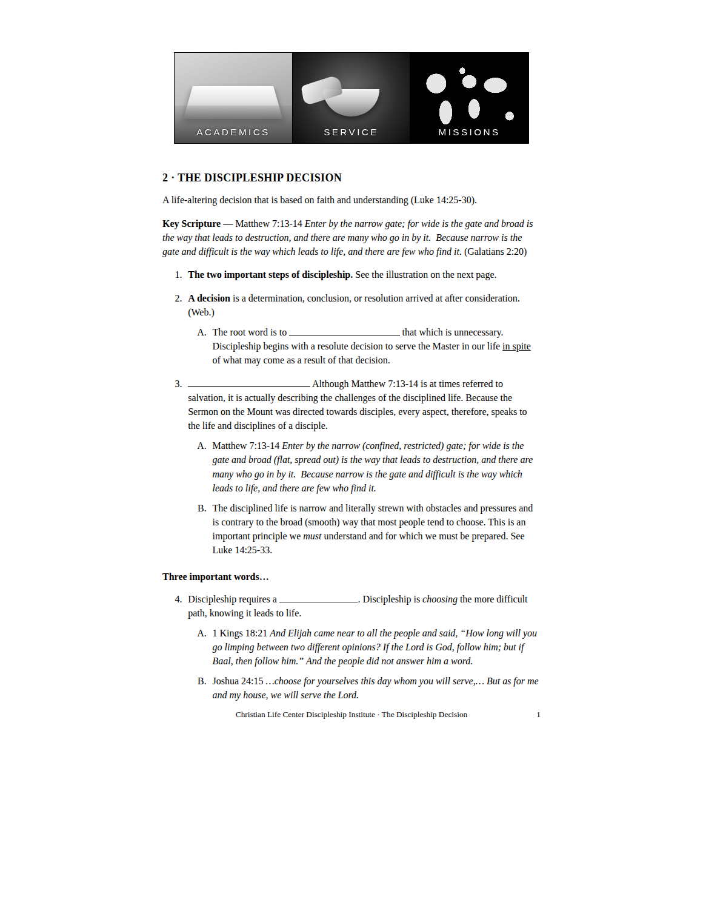ACADEMICS
SERVICE
MISSIONS
2 · THE DISCIPLESHIP DECISION
A life-altering decision that is based on faith and understanding (Luke 14:25-30).
Key Scripture — Matthew 7:13-14 Enter by the narrow gate; for wide is the gate and broad is the way that leads to destruction, and there are many who go in by it. Because narrow is the gate and difficult is the way which leads to life, and there are few who find it. (Galatians 2:20)
The two important steps of discipleship. See the illustration on the next page.
A decision is a determination, conclusion, or resolution arrived at after consideration. (Web.)
The root word is to that which is unnecessary. Discipleship begins with a resolute decision to serve the Master in our life in spite of what may come as a result of that decision.
Although Matthew 7:13-14 is at times referred to salvation, it is actually describing the challenges of the disciplined life. Because the Sermon on the Mount was directed towards disciples, every aspect, therefore, speaks to the life and disciplines of a disciple.
Matthew 7:13-14 Enter by the narrow (confined, restricted) gate; for wide is the gate and broad (flat, spread out) is the way that leads to destruction, and there are many who go in by it. Because narrow is the gate and difficult is the way which leads to life, and there are few who find it.
The disciplined life is narrow and literally strewn with obstacles and pressures and is contrary to the broad (smooth) way that most people tend to choose. This is an important principle we must understand and for which we must be prepared. See Luke 14:25-33.
Three important words…
Discipleship requires a . Discipleship is choosing the more difficult path, knowing it leads to life.
1 Kings 18:21 And Elijah came near to all the people and said, “How long will you go limping between two different opinions? If the Lord is God, follow him; but if Baal, then follow him.” And the people did not answer him a word.
Joshua 24:15 …choose for yourselves this day whom you will serve,… But as for me and my house, we will serve the Lord.
Christian Life Center Discipleship Institute · The Discipleship Decision
1